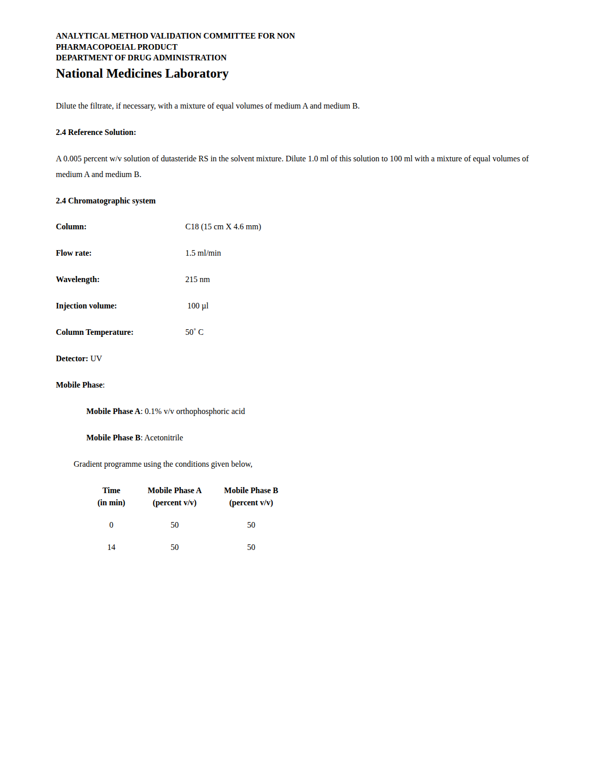ANALYTICAL METHOD VALIDATION COMMITTEE FOR NON
PHARMACOPOEIAL PRODUCT
DEPARTMENT OF DRUG ADMINISTRATION
National Medicines Laboratory
Dilute the filtrate, if necessary, with a mixture of equal volumes of medium A and medium B.
2.4 Reference Solution:
A 0.005 percent w/v solution of dutasteride RS in the solvent mixture. Dilute 1.0 ml of this solution to 100 ml with a mixture of equal volumes of medium A and medium B.
2.4 Chromatographic system
Column: C18 (15 cm X 4.6 mm)
Flow rate: 1.5 ml/min
Wavelength: 215 nm
Injection volume: 100 µl
Column Temperature: 50˚ C
Detector: UV
Mobile Phase:
Mobile Phase A: 0.1% v/v orthophosphoric acid
Mobile Phase B: Acetonitrile
Gradient programme using the conditions given below,
| Time (in min) | Mobile Phase A (percent v/v) | Mobile Phase B (percent v/v) |
| --- | --- | --- |
| 0 | 50 | 50 |
| 14 | 50 | 50 |